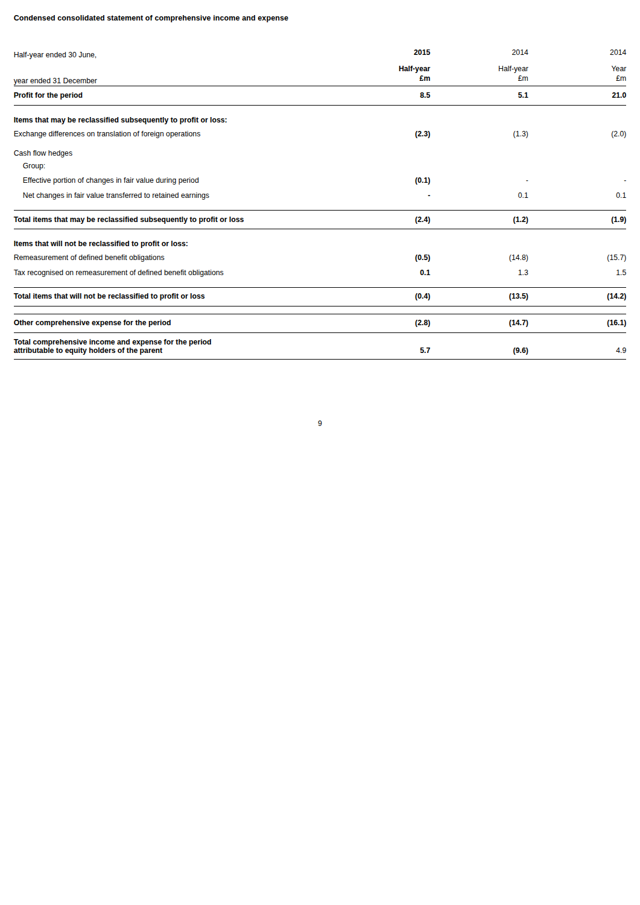Condensed consolidated statement of comprehensive income and expense
| Half-year ended 30 June, | 2015 | 2014 | 2014 |
| --- | --- | --- | --- |
| year ended 31 December | Half-year £m | Half-year £m | Year £m |
| Profit for the period | 8.5 | 5.1 | 21.0 |
| Items that may be reclassified subsequently to profit or loss: | | | |
| Exchange differences on translation of foreign operations | (2.3) | (1.3) | (2.0) |
| Cash flow hedges | | | |
| Group: | | | |
| Effective portion of changes in fair value during period | (0.1) | - | - |
| Net changes in fair value transferred to retained earnings | - | 0.1 | 0.1 |
| Total items that may be reclassified subsequently to profit or loss | (2.4) | (1.2) | (1.9) |
| Items that will not be reclassified to profit or loss: | | | |
| Remeasurement of defined benefit obligations | (0.5) | (14.8) | (15.7) |
| Tax recognised on remeasurement of defined benefit obligations | 0.1 | 1.3 | 1.5 |
| Total items that will not be reclassified to profit or loss | (0.4) | (13.5) | (14.2) |
| Other comprehensive expense for the period | (2.8) | (14.7) | (16.1) |
| Total comprehensive income and expense for the period attributable to equity holders of the parent | 5.7 | (9.6) | 4.9 |
9